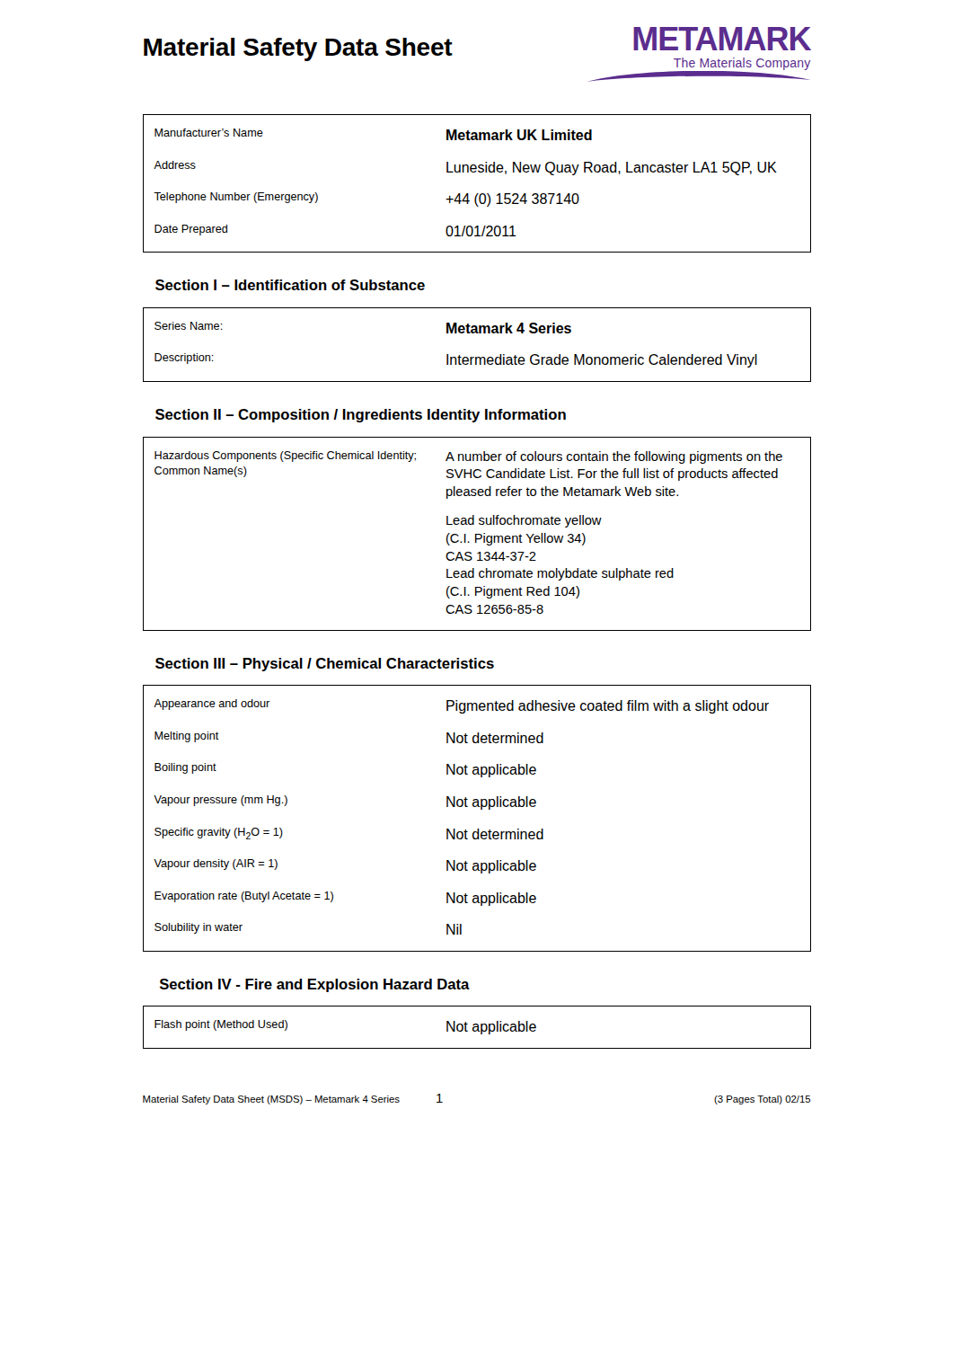Material Safety Data Sheet
METAMARK
The Materials Company
| Manufacturer’s Name | Metamark UK Limited |
| Address | Luneside, New Quay Road, Lancaster LA1 5QP, UK |
| Telephone Number (Emergency) | +44 (0) 1524 387140 |
| Date Prepared | 01/01/2011 |
Section I – Identification of Substance
| Series Name: | Metamark 4 Series |
| Description: | Intermediate Grade Monomeric Calendered Vinyl |
Section II – Composition / Ingredients Identity Information
| Hazardous Components (Specific Chemical Identity; Common Name(s) | A number of colours contain the following pigments on the SVHC Candidate List. For the full list of products affected pleased refer to the Metamark Web site. Lead sulfochromate yellow (C.I. Pigment Yellow 34) CAS 1344-37-2 Lead chromate molybdate sulphate red (C.I. Pigment Red 104) CAS 12656-85-8 |
Section III – Physical / Chemical Characteristics
| Appearance and odour | Pigmented adhesive coated film with a slight odour |
| Melting point | Not determined |
| Boiling point | Not applicable |
| Vapour pressure (mm Hg.) | Not applicable |
| Specific gravity (H 2 O = 1) | Not determined |
| Vapour density (AIR = 1) | Not applicable |
| Evaporation rate (Butyl Acetate = 1) | Not applicable |
| Solubility in water | Nil |
Section IV - Fire and Explosion Hazard Data
| Flash point (Method Used) | Not applicable |
Material Safety Data Sheet (MSDS) – Metamark 4 Series
1
(3 Pages Total) 02/15